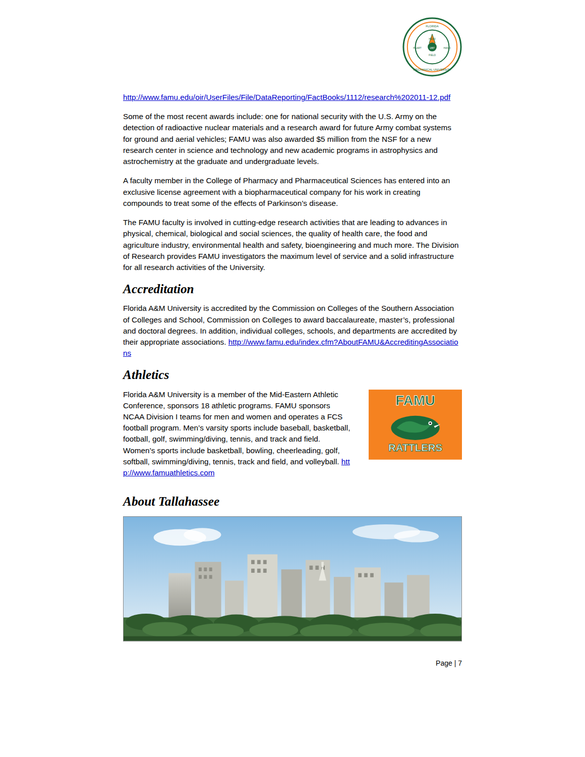FLORIDA MECHANICAL UNIVERSITY HEAD FIELD HEART HAND 1887
http://www.famu.edu/oir/UserFiles/File/DataReporting/FactBooks/1112/research%202011-12.pdf
Some of the most recent awards include: one for national security with the U.S. Army on the detection of radioactive nuclear materials and a research award for future Army combat systems for ground and aerial vehicles; FAMU was also awarded $5 million from the NSF for a new research center in science and technology and new academic programs in astrophysics and astrochemistry at the graduate and undergraduate levels.
A faculty member in the College of Pharmacy and Pharmaceutical Sciences has entered into an exclusive license agreement with a biopharmaceutical company for his work in creating compounds to treat some of the effects of Parkinson’s disease.
The FAMU faculty is involved in cutting-edge research activities that are leading to advances in physical, chemical, biological and social sciences, the quality of health care, the food and agriculture industry, environmental health and safety, bioengineering and much more. The Division of Research provides FAMU investigators the maximum level of service and a solid infrastructure for all research activities of the University.
Accreditation
Florida A&M University is accredited by the Commission on Colleges of the Southern Association of Colleges and School, Commission on Colleges to award baccalaureate, master’s, professional and doctoral degrees. In addition, individual colleges, schools, and departments are accredited by their appropriate associations. http://www.famu.edu/index.cfm?AboutFAMU&AccreditingAssociations
Athletics
FAMU RATTLERS
Florida A&M University is a member of the Mid-Eastern Athletic Conference, sponsors 18 athletic programs. FAMU sponsors NCAA Division I teams for men and women and operates a FCS football program. Men’s varsity sports include baseball, basketball, football, golf, swimming/diving, tennis, and track and field. Women’s sports include basketball, bowling, cheerleading, golf, softball, swimming/diving, tennis, track and field, and volleyball. http://www.famuathletics.com
About Tallahassee
Page | 7